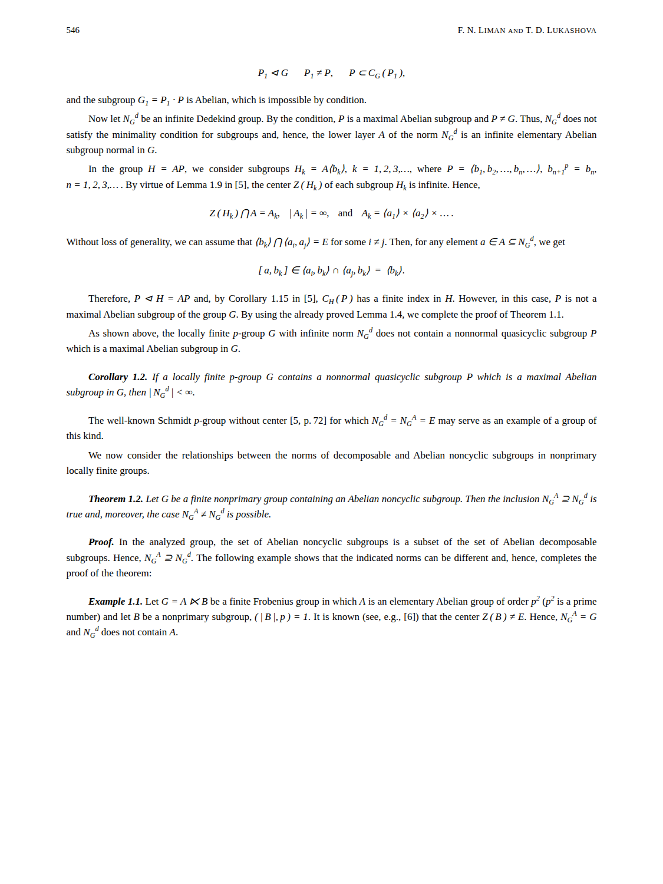546 F. N. LIMAN and T. D. LUKASHOVA
P1 ⊲ G P1 ≠ P, P ⊂ CG ( P1 ),
and the subgroup G1 = P1 · P is Abelian, which is impossible by condition.
Now let NGd be an infinite Dedekind group. By the condition, P is a maximal Abelian subgroup and P ≠ G. Thus, NGd does not satisfy the minimality condition for subgroups and, hence, the lower layer A of the norm NGd is an infinite elementary Abelian subgroup normal in G.
In the group H = AP, we consider subgroups Hk = A⟨bk⟩, k = 1, 2, 3,…, where P = ⟨b1, b2, …, bn, …⟩, bn+1p = bn, n = 1, 2, 3,… . By virtue of Lemma 1.9 in [5], the center Z ( Hk ) of each subgroup Hk is infinite. Hence,
Z ( Hk ) ⋂ A = Ak, | Ak | = ∞, and Ak = ⟨a1⟩ × ⟨a2⟩ × … .
Without loss of generality, we can assume that ⟨bk⟩ ⋂ ⟨ai, aj⟩ = E for some i ≠ j. Then, for any element a ∈ A ⊆ NGd, we get
[ a, bk ] ∈ ⟨ai, bk⟩ ∩ ⟨aj, bk⟩  =  ⟨bk⟩.
Therefore, P ⊲ H = AP and, by Corollary 1.15 in [5], CH ( P ) has a finite index in H. However, in this case, P is not a maximal Abelian subgroup of the group G. By using the already proved Lemma 1.4, we complete the proof of Theorem 1.1.
As shown above, the locally finite p-group G with infinite norm NGd does not contain a nonnormal quasicyclic subgroup P which is a maximal Abelian subgroup in G.
Corollary 1.2. If a locally finite p-group G contains a nonnormal quasicyclic subgroup P which is a maximal Abelian subgroup in G, then | NGd | < ∞.
The well-known Schmidt p-group without center [5, p. 72] for which NGd = NGA = E may serve as an example of a group of this kind.
We now consider the relationships between the norms of decomposable and Abelian noncyclic subgroups in nonprimary locally finite groups.
Theorem 1.2. Let G be a finite nonprimary group containing an Abelian noncyclic subgroup. Then the inclusion NGA ⊇ NGd is true and, moreover, the case NGA ≠ NGd is possible.
Proof. In the analyzed group, the set of Abelian noncyclic subgroups is a subset of the set of Abelian decomposable subgroups. Hence, NGA ⊇ NGd. The following example shows that the indicated norms can be different and, hence, completes the proof of the theorem:
Example 1.1. Let G = A ⋉ B be a finite Frobenius group in which A is an elementary Abelian group of order p2 (p2 is a prime number) and let B be a nonprimary subgroup, ( | B |, p ) = 1. It is known (see, e.g., [6]) that the center Z ( B ) ≠ E. Hence, NGA = G and NGd does not contain A.